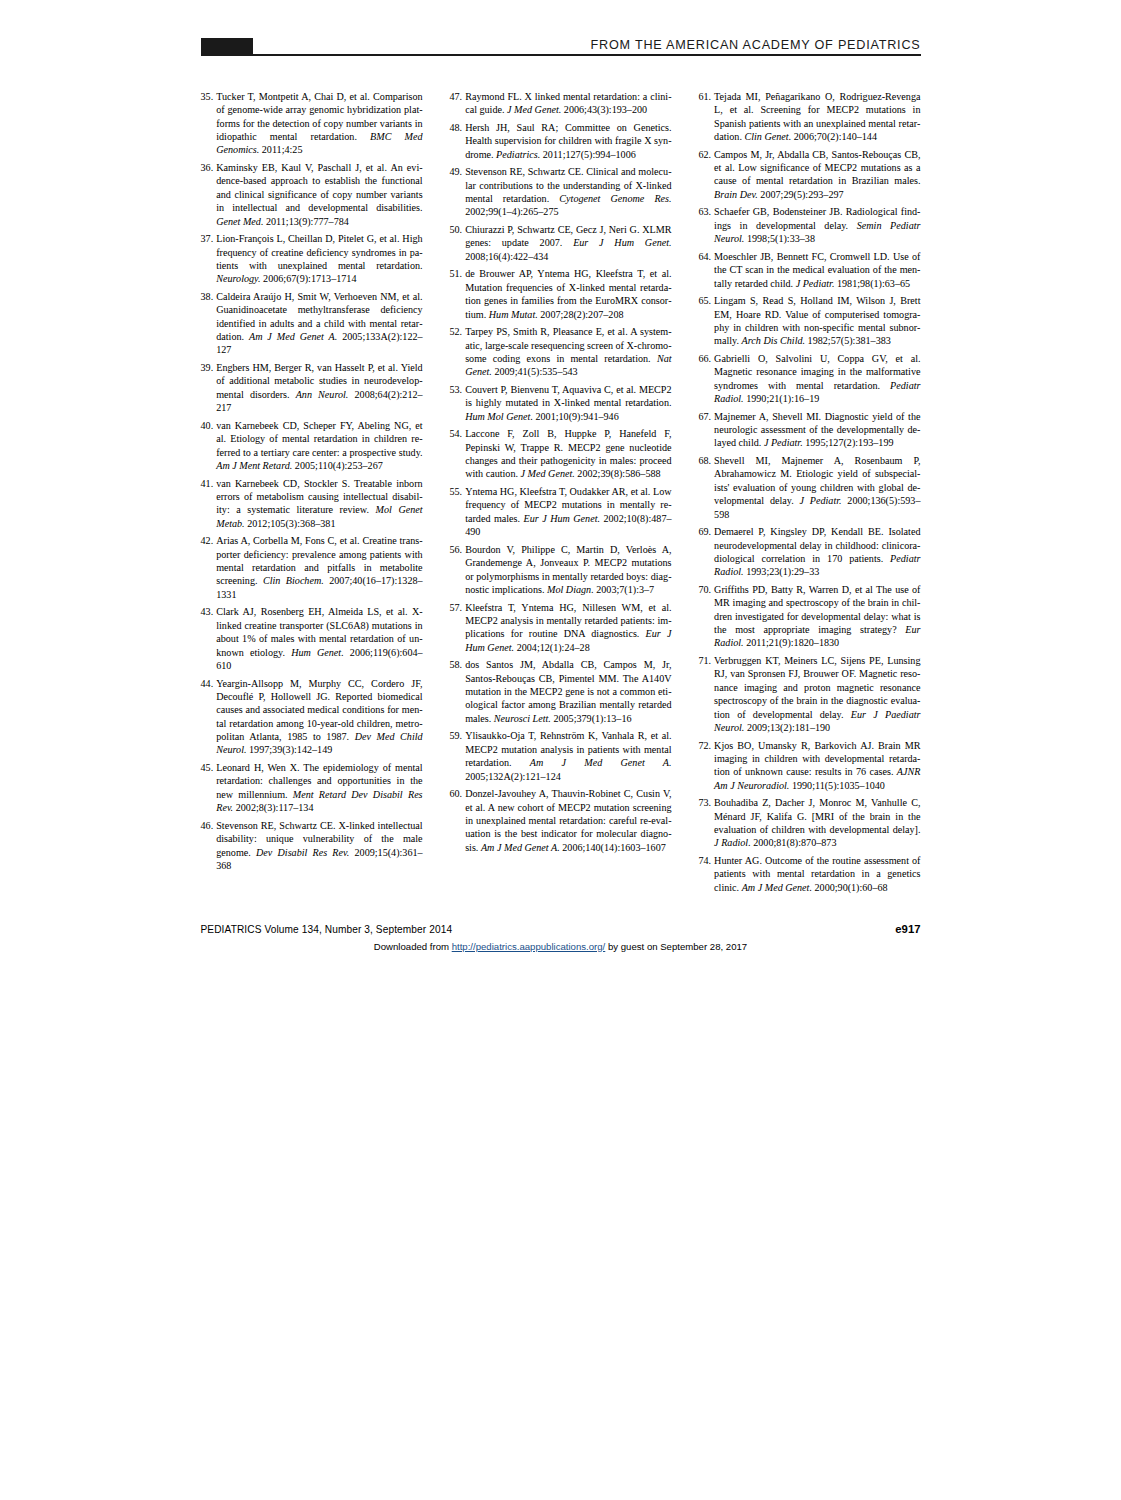FROM THE AMERICAN ACADEMY OF PEDIATRICS
Tucker T, Montpetit A, Chai D, et al. Comparison of genome-wide array genomic hybridization platforms for the detection of copy number variants in idiopathic mental retardation. BMC Med Genomics. 2011;4:25
Kaminsky EB, Kaul V, Paschall J, et al. An evidence-based approach to establish the functional and clinical significance of copy number variants in intellectual and developmental disabilities. Genet Med. 2011;13(9):777–784
Lion-François L, Cheillan D, Pitelet G, et al. High frequency of creatine deficiency syndromes in patients with unexplained mental retardation. Neurology. 2006;67(9):1713–1714
Caldeira Araújo H, Smit W, Verhoeven NM, et al. Guanidinoacetate methyltransferase deficiency identified in adults and a child with mental retardation. Am J Med Genet A. 2005;133A(2):122–127
Engbers HM, Berger R, van Hasselt P, et al. Yield of additional metabolic studies in neurodevelopmental disorders. Ann Neurol. 2008;64(2):212–217
van Karnebeek CD, Scheper FY, Abeling NG, et al. Etiology of mental retardation in children referred to a tertiary care center: a prospective study. Am J Ment Retard. 2005;110(4):253–267
van Karnebeek CD, Stockler S. Treatable inborn errors of metabolism causing intellectual disability: a systematic literature review. Mol Genet Metab. 2012;105(3):368–381
Arias A, Corbella M, Fons C, et al. Creatine transporter deficiency: prevalence among patients with mental retardation and pitfalls in metabolite screening. Clin Biochem. 2007;40(16–17):1328–1331
Clark AJ, Rosenberg EH, Almeida LS, et al. X-linked creatine transporter (SLC6A8) mutations in about 1% of males with mental retardation of unknown etiology. Hum Genet. 2006;119(6):604–610
Yeargin-Allsopp M, Murphy CC, Cordero JF, Decouflé P, Hollowell JG. Reported biomedical causes and associated medical conditions for mental retardation among 10-year-old children, metropolitan Atlanta, 1985 to 1987. Dev Med Child Neurol. 1997;39(3):142–149
Leonard H, Wen X. The epidemiology of mental retardation: challenges and opportunities in the new millennium. Ment Retard Dev Disabil Res Rev. 2002;8(3):117–134
Stevenson RE, Schwartz CE. X-linked intellectual disability: unique vulnerability of the male genome. Dev Disabil Res Rev. 2009;15(4):361–368
Raymond FL. X linked mental retardation: a clinical guide. J Med Genet. 2006;43(3):193–200
Hersh JH, Saul RA; Committee on Genetics. Health supervision for children with fragile X syndrome. Pediatrics. 2011;127(5):994–1006
Stevenson RE, Schwartz CE. Clinical and molecular contributions to the understanding of X-linked mental retardation. Cytogenet Genome Res. 2002;99(1–4):265–275
Chiurazzi P, Schwartz CE, Gecz J, Neri G. XLMR genes: update 2007. Eur J Hum Genet. 2008;16(4):422–434
de Brouwer AP, Yntema HG, Kleefstra T, et al. Mutation frequencies of X-linked mental retardation genes in families from the EuroMRX consortium. Hum Mutat. 2007;28(2):207–208
Tarpey PS, Smith R, Pleasance E, et al. A systematic, large-scale resequencing screen of X-chromosome coding exons in mental retardation. Nat Genet. 2009;41(5):535–543
Couvert P, Bienvenu T, Aquaviva C, et al. MECP2 is highly mutated in X-linked mental retardation. Hum Mol Genet. 2001;10(9):941–946
Laccone F, Zoll B, Huppke P, Hanefeld F, Pepinski W, Trappe R. MECP2 gene nucleotide changes and their pathogenicity in males: proceed with caution. J Med Genet. 2002;39(8):586–588
Yntema HG, Kleefstra T, Oudakker AR, et al. Low frequency of MECP2 mutations in mentally retarded males. Eur J Hum Genet. 2002;10(8):487–490
Bourdon V, Philippe C, Martin D, Verloès A, Grandemenge A, Jonveaux P. MECP2 mutations or polymorphisms in mentally retarded boys: diagnostic implications. Mol Diagn. 2003;7(1):3–7
Kleefstra T, Yntema HG, Nillesen WM, et al. MECP2 analysis in mentally retarded patients: implications for routine DNA diagnostics. Eur J Hum Genet. 2004;12(1):24–28
dos Santos JM, Abdalla CB, Campos M, Jr, Santos-Rebouças CB, Pimentel MM. The A140V mutation in the MECP2 gene is not a common etiological factor among Brazilian mentally retarded males. Neurosci Lett. 2005;379(1):13–16
Ylisaukko-Oja T, Rehnström K, Vanhala R, et al. MECP2 mutation analysis in patients with mental retardation. Am J Med Genet A. 2005;132A(2):121–124
Donzel-Javouhey A, Thauvin-Robinet C, Cusin V, et al. A new cohort of MECP2 mutation screening in unexplained mental retardation: careful re-evaluation is the best indicator for molecular diagnosis. Am J Med Genet A. 2006;140(14):1603–1607
Tejada MI, Peñagarikano O, Rodriguez-Revenga L, et al. Screening for MECP2 mutations in Spanish patients with an unexplained mental retardation. Clin Genet. 2006;70(2):140–144
Campos M, Jr, Abdalla CB, Santos-Rebouças CB, et al. Low significance of MECP2 mutations as a cause of mental retardation in Brazilian males. Brain Dev. 2007;29(5):293–297
Schaefer GB, Bodensteiner JB. Radiological findings in developmental delay. Semin Pediatr Neurol. 1998;5(1):33–38
Moeschler JB, Bennett FC, Cromwell LD. Use of the CT scan in the medical evaluation of the mentally retarded child. J Pediatr. 1981;98(1):63–65
Lingam S, Read S, Holland IM, Wilson J, Brett EM, Hoare RD. Value of computerised tomography in children with non-specific mental subnormally. Arch Dis Child. 1982;57(5):381–383
Gabrielli O, Salvolini U, Coppa GV, et al. Magnetic resonance imaging in the malformative syndromes with mental retardation. Pediatr Radiol. 1990;21(1):16–19
Majnemer A, Shevell MI. Diagnostic yield of the neurologic assessment of the developmentally delayed child. J Pediatr. 1995;127(2):193–199
Shevell MI, Majnemer A, Rosenbaum P, Abrahamowicz M. Etiologic yield of subspecialists' evaluation of young children with global developmental delay. J Pediatr. 2000;136(5):593–598
Demaerel P, Kingsley DP, Kendall BE. Isolated neurodevelopmental delay in childhood: clinicoradiological correlation in 170 patients. Pediatr Radiol. 1993;23(1):29–33
Griffiths PD, Batty R, Warren D, et al The use of MR imaging and spectroscopy of the brain in children investigated for developmental delay: what is the most appropriate imaging strategy? Eur Radiol. 2011;21(9):1820–1830
Verbruggen KT, Meiners LC, Sijens PE, Lunsing RJ, van Spronsen FJ, Brouwer OF. Magnetic resonance imaging and proton magnetic resonance spectroscopy of the brain in the diagnostic evaluation of developmental delay. Eur J Paediatr Neurol. 2009;13(2):181–190
Kjos BO, Umansky R, Barkovich AJ. Brain MR imaging in children with developmental retardation of unknown cause: results in 76 cases. AJNR Am J Neuroradiol. 1990;11(5):1035–1040
Bouhadiba Z, Dacher J, Monroc M, Vanhulle C, Ménard JF, Kalifa G. [MRI of the brain in the evaluation of children with developmental delay]. J Radiol. 2000;81(8):870–873
Hunter AG. Outcome of the routine assessment of patients with mental retardation in a genetics clinic. Am J Med Genet. 2000;90(1):60–68
PEDIATRICS Volume 134, Number 3, September 2014
e917
Downloaded from http://pediatrics.aappublications.org/ by guest on September 28, 2017